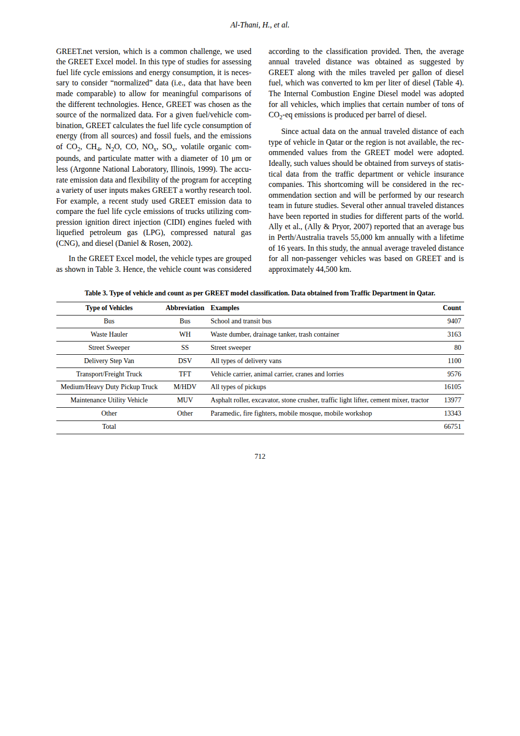Al-Thani, H., et al.
GREET.net version, which is a common challenge, we used the GREET Excel model. In this type of studies for assessing fuel life cycle emissions and energy consumption, it is necessary to consider “normalized” data (i.e., data that have been made comparable) to allow for meaningful comparisons of the different technologies. Hence, GREET was chosen as the source of the normalized data. For a given fuel/vehicle combination, GREET calculates the fuel life cycle consumption of energy (from all sources) and fossil fuels, and the emissions of CO2, CH4, N2O, CO, NOx, SOx, volatile organic compounds, and particulate matter with a diameter of 10 μm or less (Argonne National Laboratory, Illinois, 1999). The accurate emission data and flexibility of the program for accepting a variety of user inputs makes GREET a worthy research tool. For example, a recent study used GREET emission data to compare the fuel life cycle emissions of trucks utilizing compression ignition direct injection (CIDI) engines fueled with liquefied petroleum gas (LPG), compressed natural gas (CNG), and diesel (Daniel & Rosen, 2002).
In the GREET Excel model, the vehicle types are grouped as shown in Table 3. Hence, the vehicle count was considered according to the classification provided. Then, the average annual traveled distance was obtained as suggested by GREET along with the miles traveled per gallon of diesel fuel, which was converted to km per liter of diesel (Table 4). The Internal Combustion Engine Diesel model was adopted for all vehicles, which implies that certain number of tons of CO2-eq emissions is produced per barrel of diesel.
Since actual data on the annual traveled distance of each type of vehicle in Qatar or the region is not available, the recommended values from the GREET model were adopted. Ideally, such values should be obtained from surveys of statistical data from the traffic department or vehicle insurance companies. This shortcoming will be considered in the recommendation section and will be performed by our research team in future studies. Several other annual traveled distances have been reported in studies for different parts of the world. Ally et al., (Ally & Pryor, 2007) reported that an average bus in Perth/Australia travels 55,000 km annually with a lifetime of 16 years. In this study, the annual average traveled distance for all non-passenger vehicles was based on GREET and is approximately 44,500 km.
Table 3. Type of vehicle and count as per GREET model classification. Data obtained from Traffic Department in Qatar.
| Type of Vehicles | Abbreviation | Examples | Count |
| --- | --- | --- | --- |
| Bus | Bus | School and transit bus | 9407 |
| Waste Hauler | WH | Waste dumber, drainage tanker, trash container | 3163 |
| Street Sweeper | SS | Street sweeper | 80 |
| Delivery Step Van | DSV | All types of delivery vans | 1100 |
| Transport/Freight Truck | TFT | Vehicle carrier, animal carrier, cranes and lorries | 9576 |
| Medium/Heavy Duty Pickup Truck | M/HDV | All types of pickups | 16105 |
| Maintenance Utility Vehicle | MUV | Asphalt roller, excavator, stone crusher, traffic light lifter, cement mixer, tractor | 13977 |
| Other | Other | Paramedic, fire fighters, mobile mosque, mobile workshop | 13343 |
| Total | | | 66751 |
712